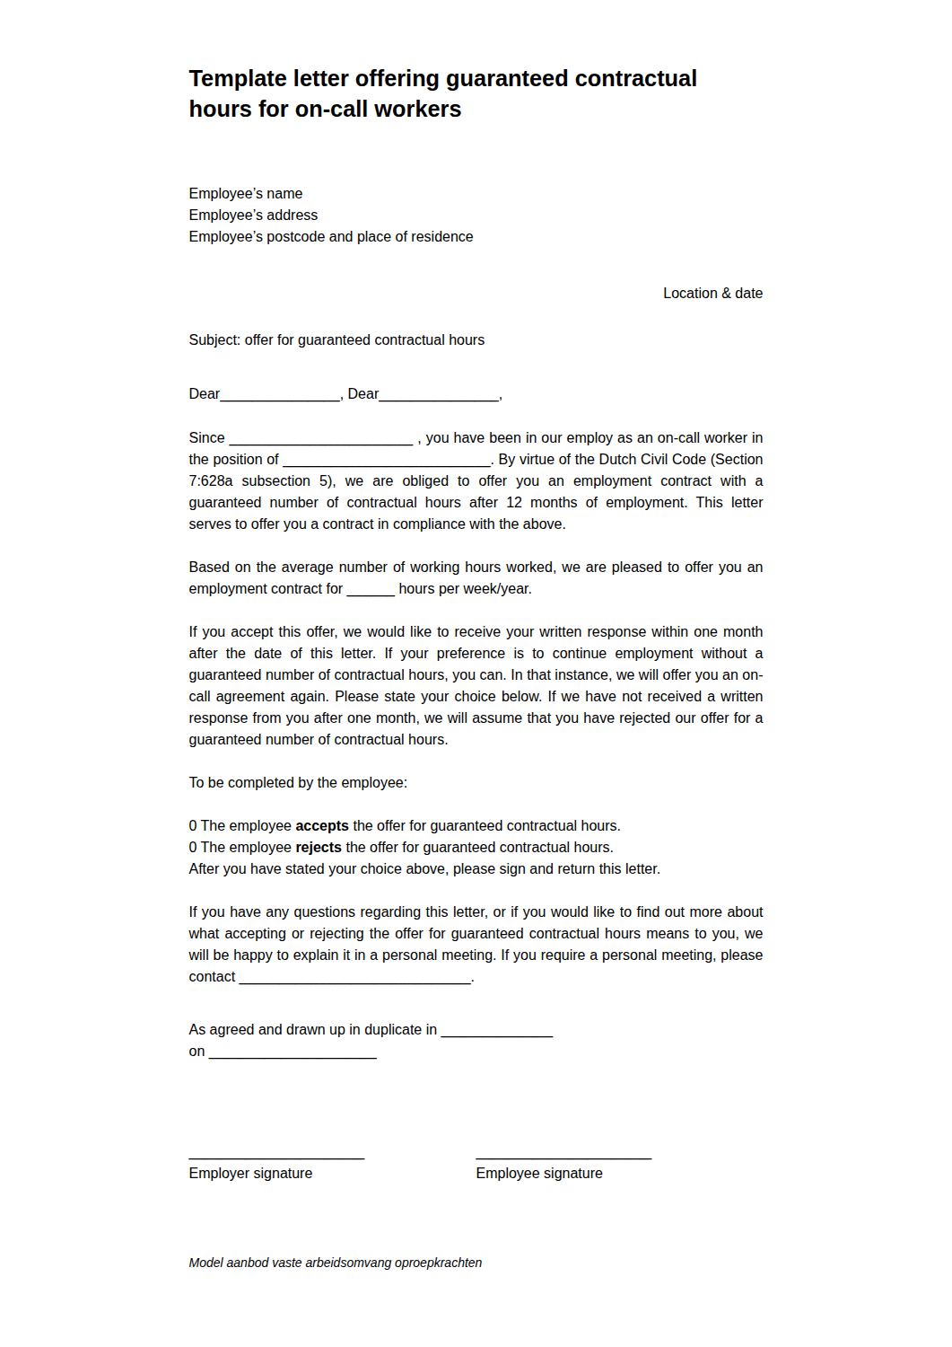Template letter offering guaranteed contractual hours for on-call workers
Employee’s name
Employee’s address
Employee’s postcode and place of residence
Location & date
Subject: offer for guaranteed contractual hours
Dear_______________, Dear_______________,
Since _______________________ , you have been in our employ as an on-call worker in the position of __________________________. By virtue of the Dutch Civil Code (Section 7:628a subsection 5), we are obliged to offer you an employment contract with a guaranteed number of contractual hours after 12 months of employment. This letter serves to offer you a contract in compliance with the above.
Based on the average number of working hours worked, we are pleased to offer you an employment contract for ______ hours per week/year.
If you accept this offer, we would like to receive your written response within one month after the date of this letter. If your preference is to continue employment without a guaranteed number of contractual hours, you can. In that instance, we will offer you an on-call agreement again. Please state your choice below. If we have not received a written response from you after one month, we will assume that you have rejected our offer for a guaranteed number of contractual hours.
To be completed by the employee:
0 The employee accepts the offer for guaranteed contractual hours.
0 The employee rejects the offer for guaranteed contractual hours.
After you have stated your choice above, please sign and return this letter.
If you have any questions regarding this letter, or if you would like to find out more about what accepting or rejecting the offer for guaranteed contractual hours means to you, we will be happy to explain it in a personal meeting. If you require a personal meeting, please contact _____________________________.
As agreed and drawn up in duplicate in ______________
on _____________________
| ______________________ Employer signature | ______________________ Employee signature |
Model aanbod vaste arbeidsomvang oproepkrachten